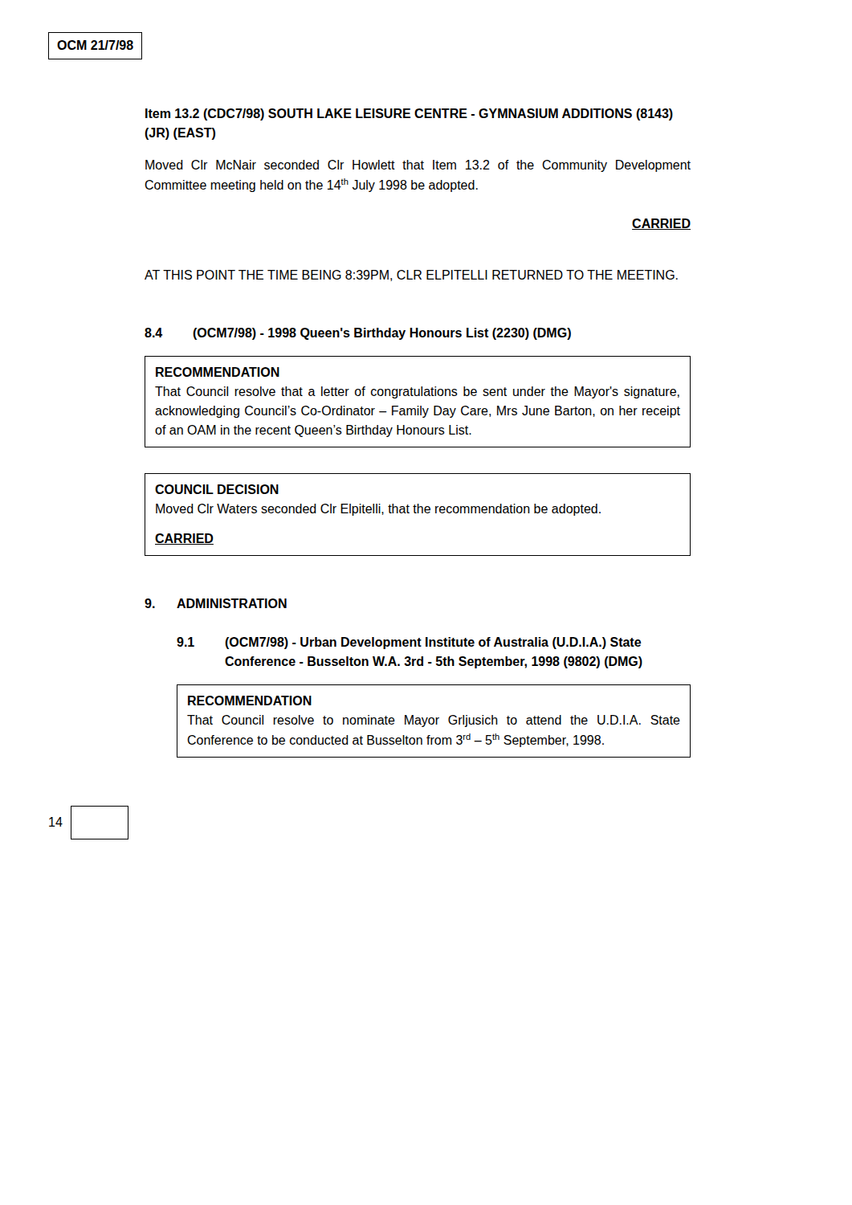OCM 21/7/98
Item 13.2 (CDC7/98) SOUTH LAKE LEISURE CENTRE - GYMNASIUM ADDITIONS (8143) (JR) (EAST)
Moved Clr McNair seconded Clr Howlett that Item 13.2 of the Community Development Committee meeting held on the 14th July 1998 be adopted.
CARRIED
AT THIS POINT THE TIME BEING 8:39PM, CLR ELPITELLI RETURNED TO THE MEETING.
8.4(OCM7/98) - 1998 Queen's Birthday Honours List (2230) (DMG)
RECOMMENDATION
That Council resolve that a letter of congratulations be sent under the Mayor's signature, acknowledging Council’s Co-Ordinator – Family Day Care, Mrs June Barton, on her receipt of an OAM in the recent Queen’s Birthday Honours List.
COUNCIL DECISION
Moved Clr Waters seconded Clr Elpitelli, that the recommendation be adopted.
CARRIED
9. ADMINISTRATION
9.1(OCM7/98) - Urban Development Institute of Australia (U.D.I.A.) State Conference - Busselton W.A. 3rd - 5th September, 1998 (9802) (DMG)
RECOMMENDATION
That Council resolve to nominate Mayor Grljusich to attend the U.D.I.A. State Conference to be conducted at Busselton from 3rd – 5th September, 1998.
14